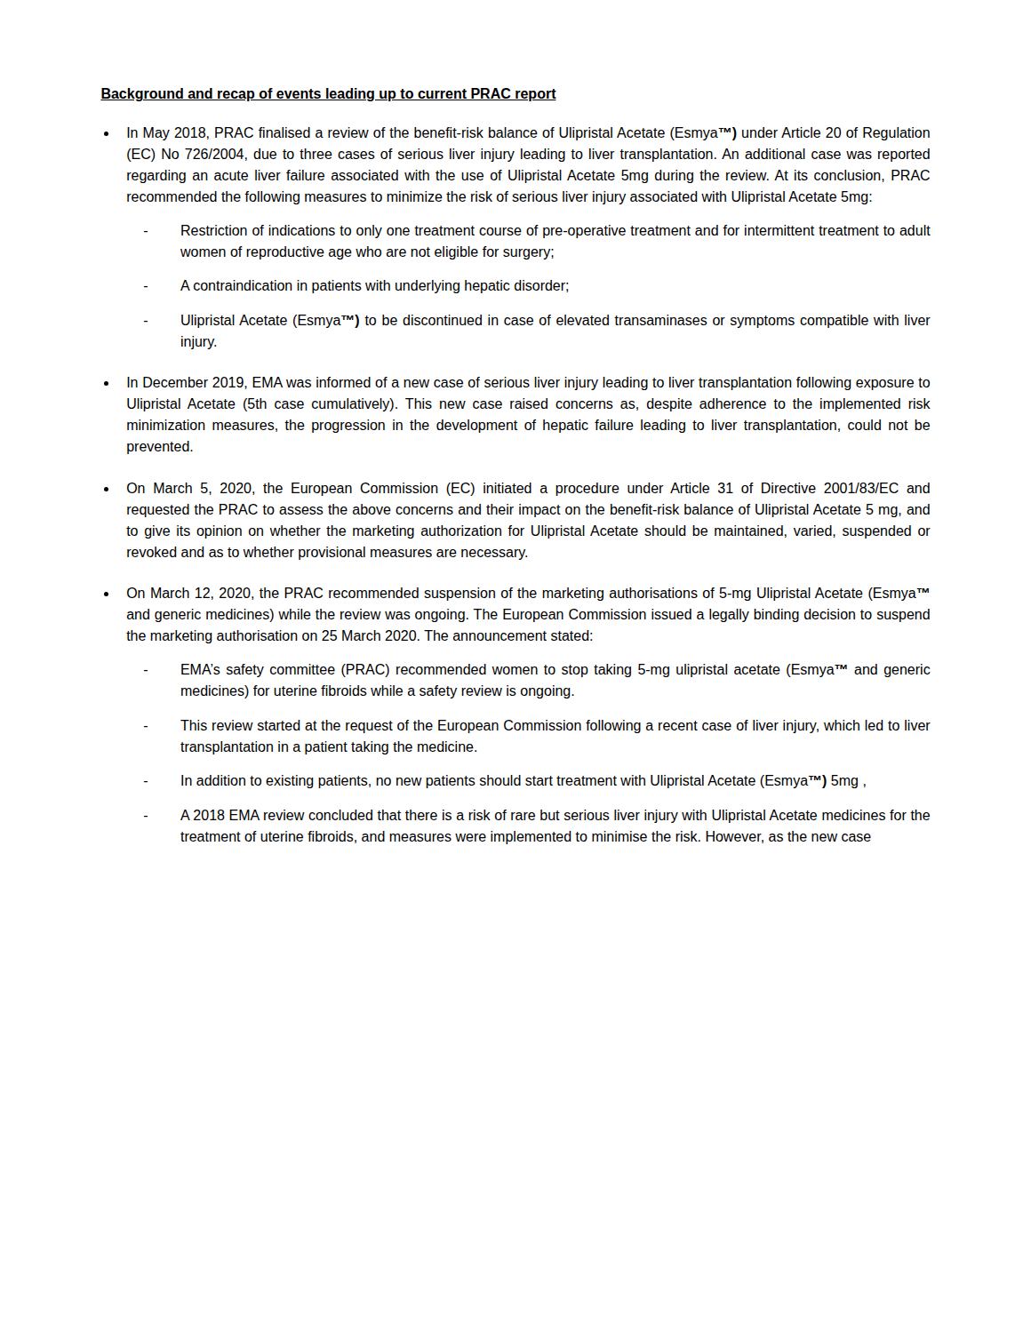Background and recap of events leading up to current PRAC report
In May 2018, PRAC finalised a review of the benefit-risk balance of Ulipristal Acetate (Esmya™) under Article 20 of Regulation (EC) No 726/2004, due to three cases of serious liver injury leading to liver transplantation. An additional case was reported regarding an acute liver failure associated with the use of Ulipristal Acetate 5mg during the review. At its conclusion, PRAC recommended the following measures to minimize the risk of serious liver injury associated with Ulipristal Acetate 5mg:
Restriction of indications to only one treatment course of pre-operative treatment and for intermittent treatment to adult women of reproductive age who are not eligible for surgery;
A contraindication in patients with underlying hepatic disorder;
Ulipristal Acetate (Esmya™) to be discontinued in case of elevated transaminases or symptoms compatible with liver injury.
In December 2019, EMA was informed of a new case of serious liver injury leading to liver transplantation following exposure to Ulipristal Acetate (5th case cumulatively). This new case raised concerns as, despite adherence to the implemented risk minimization measures, the progression in the development of hepatic failure leading to liver transplantation, could not be prevented.
On March 5, 2020, the European Commission (EC) initiated a procedure under Article 31 of Directive 2001/83/EC and requested the PRAC to assess the above concerns and their impact on the benefit-risk balance of Ulipristal Acetate 5 mg, and to give its opinion on whether the marketing authorization for Ulipristal Acetate should be maintained, varied, suspended or revoked and as to whether provisional measures are necessary.
On March 12, 2020, the PRAC recommended suspension of the marketing authorisations of 5-mg Ulipristal Acetate (Esmya™ and generic medicines) while the review was ongoing. The European Commission issued a legally binding decision to suspend the marketing authorisation on 25 March 2020. The announcement stated:
EMA’s safety committee (PRAC) recommended women to stop taking 5-mg ulipristal acetate (Esmya™ and generic medicines) for uterine fibroids while a safety review is ongoing.
This review started at the request of the European Commission following a recent case of liver injury, which led to liver transplantation in a patient taking the medicine.
In addition to existing patients, no new patients should start treatment with Ulipristal Acetate (Esmya™) 5mg ,
A 2018 EMA review concluded that there is a risk of rare but serious liver injury with Ulipristal Acetate medicines for the treatment of uterine fibroids, and measures were implemented to minimise the risk. However, as the new case